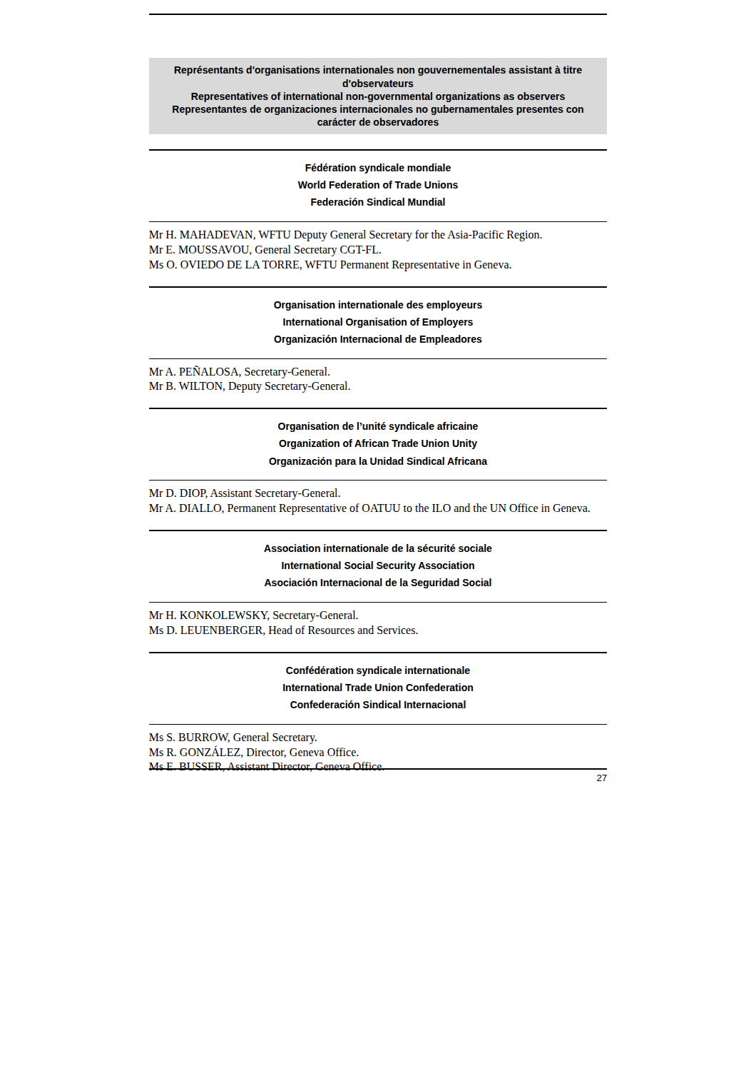Représentants d'organisations internationales non gouvernementales assistant à titre d'observateurs
Representatives of international non-governmental organizations as observers
Representantes de organizaciones internacionales no gubernamentales presentes con carácter de observadores
Fédération syndicale mondiale
World Federation of Trade Unions
Federación Sindical Mundial
Mr H. MAHADEVAN, WFTU Deputy General Secretary for the Asia-Pacific Region.
Mr E. MOUSSAVOU, General Secretary CGT-FL.
Ms O. OVIEDO DE LA TORRE, WFTU Permanent Representative in Geneva.
Organisation internationale des employeurs
International Organisation of Employers
Organización Internacional de Empleadores
Mr A. PEÑALOSA, Secretary-General.
Mr B. WILTON, Deputy Secretary-General.
Organisation de l’unité syndicale africaine
Organization of African Trade Union Unity
Organización para la Unidad Sindical Africana
Mr D. DIOP, Assistant Secretary-General.
Mr A. DIALLO, Permanent Representative of OATUU to the ILO and the UN Office in Geneva.
Association internationale de la sécurité sociale
International Social Security Association
Asociación Internacional de la Seguridad Social
Mr H. KONKOLEWSKY, Secretary-General.
Ms D. LEUENBERGER, Head of Resources and Services.
Confédération syndicale internationale
International Trade Union Confederation
Confederación Sindical Internacional
Ms S. BURROW, General Secretary.
Ms R. GONZÁLEZ, Director, Geneva Office.
Ms E. BUSSER, Assistant Director, Geneva Office.
27